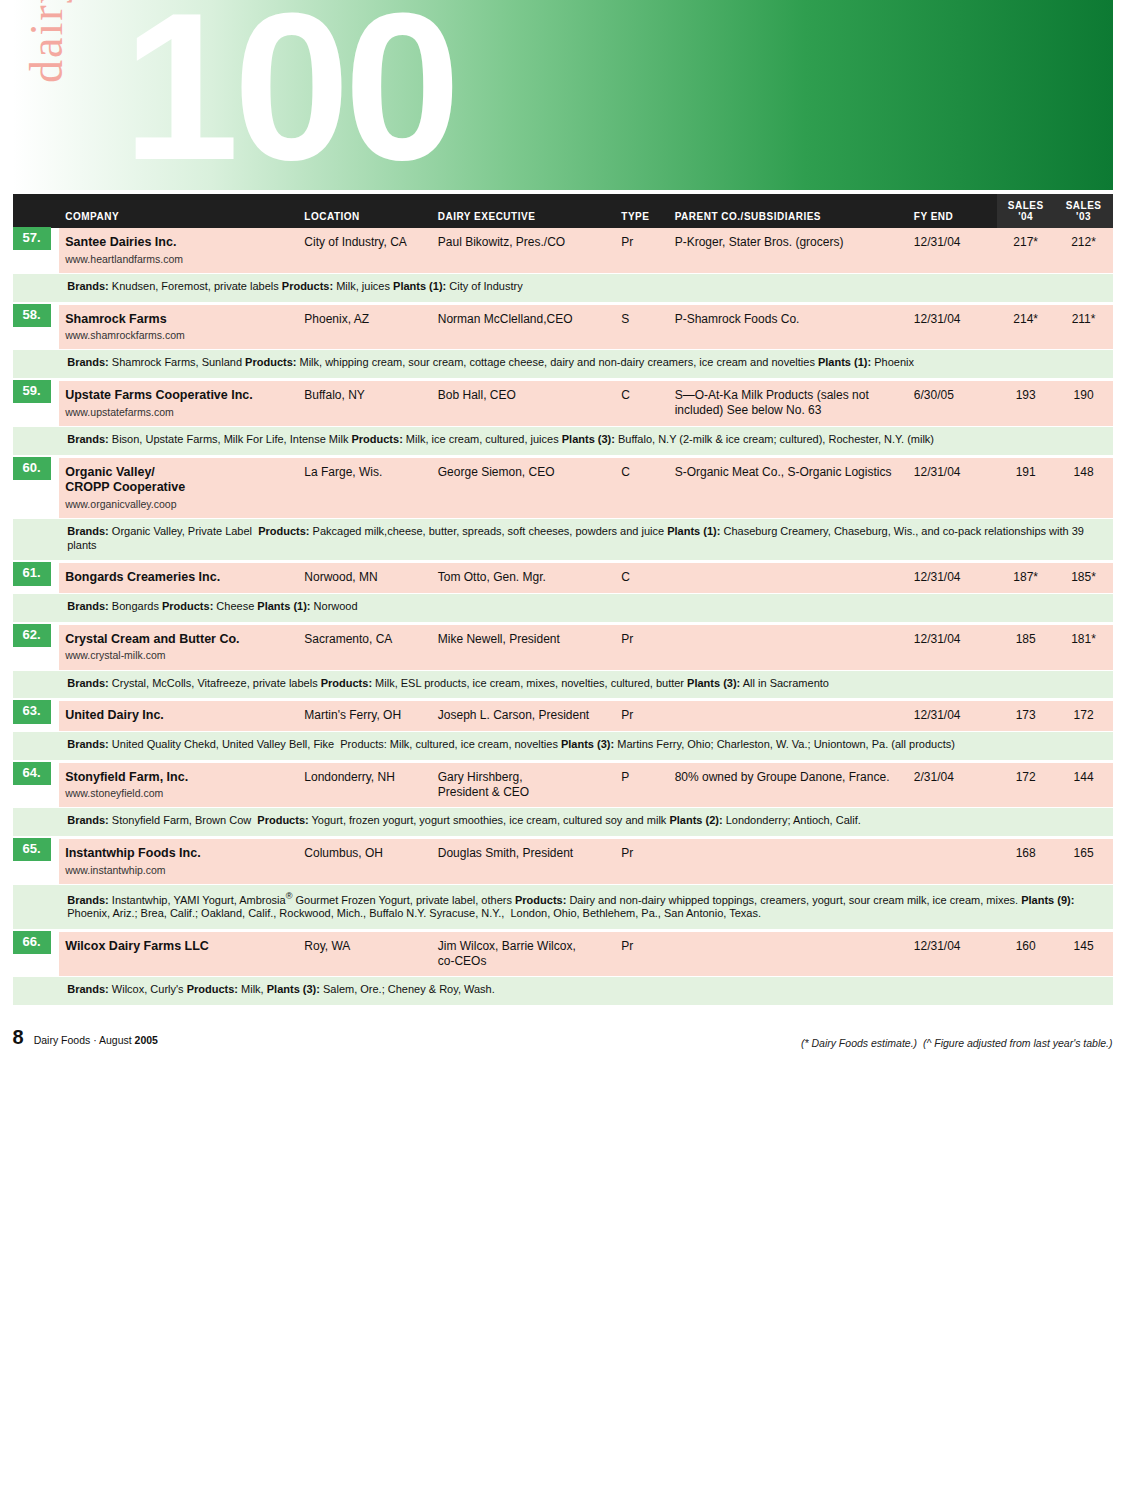dairy
100
| | Company | Location | Dairy Executive | Type | Parent Co./Subsidiaries | FY End | Sales '04 | Sales '03 |
| --- | --- | --- | --- | --- | --- | --- | --- | --- |
| 57. | Santee Dairies Inc. www.heartlandfarms.com | City of Industry, CA | Paul Bikowitz, Pres./CO | Pr | P-Kroger, Stater Bros. (grocers) | 12/31/04 | 217* | 212* |
| | Brands: Knudsen, Foremost, private labels Products: Milk, juices Plants (1): City of Industry |
| 58. | Shamrock Farms www.shamrockfarms.com | Phoenix, AZ | Norman McClelland,CEO | S | P-Shamrock Foods Co. | 12/31/04 | 214* | 211* |
| | Brands: Shamrock Farms, Sunland Products: Milk, whipping cream, sour cream, cottage cheese, dairy and non-dairy creamers, ice cream and novelties Plants (1): Phoenix |
| 59. | Upstate Farms Cooperative Inc. www.upstatefarms.com | Buffalo, NY | Bob Hall, CEO | C | S—O-At-Ka Milk Products (sales not included) See below No. 63 | 6/30/05 | 193 | 190 |
| | Brands: Bison, Upstate Farms, Milk For Life, Intense Milk Products: Milk, ice cream, cultured, juices Plants (3): Buffalo, N.Y (2-milk & ice cream; cultured), Rochester, N.Y. (milk) |
| 60. | Organic Valley/ CROPP Cooperative www.organicvalley.coop | La Farge, Wis. | George Siemon, CEO | C | S-Organic Meat Co., S-Organic Logistics | 12/31/04 | 191 | 148 |
| | Brands: Organic Valley, Private Label Products: Pakcaged milk,cheese, butter, spreads, soft cheeses, powders and juice Plants (1): Chaseburg Creamery, Chaseburg, Wis., and co-pack relationships with 39 plants |
| 61. | Bongards Creameries Inc. | Norwood, MN | Tom Otto, Gen. Mgr. | C | | 12/31/04 | 187* | 185* |
| | Brands: Bongards Products: Cheese Plants (1): Norwood |
| 62. | Crystal Cream and Butter Co. www.crystal-milk.com | Sacramento, CA | Mike Newell, President | Pr | | 12/31/04 | 185 | 181* |
| | Brands: Crystal, McColls, Vitafreeze, private labels Products: Milk, ESL products, ice cream, mixes, novelties, cultured, butter Plants (3): All in Sacramento |
| 63. | United Dairy Inc. | Martin's Ferry, OH | Joseph L. Carson, President | Pr | | 12/31/04 | 173 | 172 |
| | Brands: United Quality Chekd, United Valley Bell, Fike Products: Milk, cultured, ice cream, novelties Plants (3): Martins Ferry, Ohio; Charleston, W. Va.; Uniontown, Pa. (all products) |
| 64. | Stonyfield Farm, Inc. www.stoneyfield.com | Londonderry, NH | Gary Hirshberg, President & CEO | P | 80% owned by Groupe Danone, France. | 2/31/04 | 172 | 144 |
| | Brands: Stonyfield Farm, Brown Cow Products: Yogurt, frozen yogurt, yogurt smoothies, ice cream, cultured soy and milk Plants (2): Londonderry; Antioch, Calif. |
| 65. | Instantwhip Foods Inc. www.instantwhip.com | Columbus, OH | Douglas Smith, President | Pr | | | 168 | 165 |
| | Brands: Instantwhip, YAMI Yogurt, Ambrosia ® Gourmet Frozen Yogurt, private label, others Products: Dairy and non-dairy whipped toppings, creamers, yogurt, sour cream milk, ice cream, mixes. Plants (9): Phoenix, Ariz.; Brea, Calif.; Oakland, Calif., Rockwood, Mich., Buffalo N.Y. Syracuse, N.Y., London, Ohio, Bethlehem, Pa., San Antonio, Texas. |
| 66. | Wilcox Dairy Farms LLC | Roy, WA | Jim Wilcox, Barrie Wilcox, co-CEOs | Pr | | 12/31/04 | 160 | 145 |
| | Brands: Wilcox, Curly's Products: Milk, Plants (3): Salem, Ore.; Cheney & Roy, Wash. |
8 Dairy Foods · August 2005
(* Dairy Foods estimate.) (^ Figure adjusted from last year's table.)